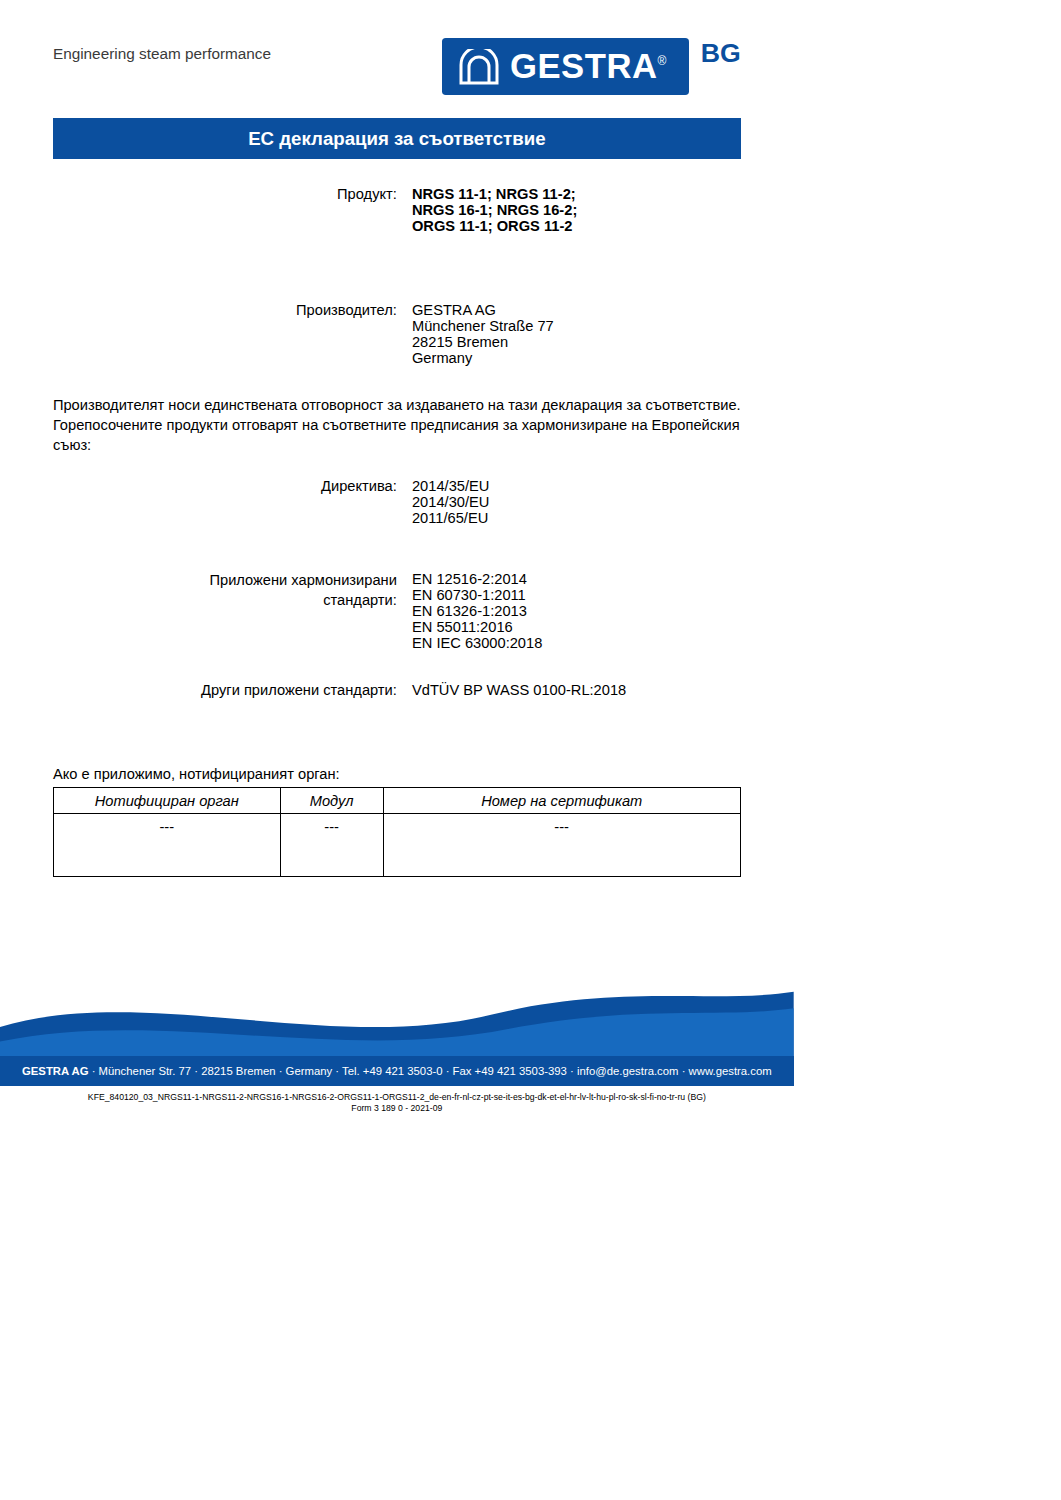Engineering steam performance
GESTRA®
BG
ЕС декларация за съответствие
Продукт:
NRGS 11-1; NRGS 11-2; NRGS 16-1; NRGS 16-2; ORGS 11-1; ORGS 11-2
Производител:
GESTRA AG Münchener Straße 77 28215 Bremen Germany
Производителят носи единствената отговорност за издаването на тази декларация за съответствие. Горепосочените продукти отговарят на съответните предписания за хармонизиране на Европейския съюз:
Директива:
2014/35/EU 2014/30/EU 2011/65/EU
Приложени хармонизирани
стандарти:
EN 12516-2:2014 EN 60730-1:2011 EN 61326-1:2013 EN 55011:2016 EN IEC 63000:2018
Други приложени стандарти:
VdTÜV BP WASS 0100-RL:2018
Ако е приложимо, нотифицираният орган:
| Нотифициран орган | Модул | Номер на сертификат |
| --- | --- | --- |
| --- | --- | --- |
Bremen, 2022-05-06
(Оригинален подпис виж страница 1)
Dr.-Ing. Danuta Kohne Head of Engineering
GESTRA AG · Münchener Str. 77 · 28215 Bremen · Germany · Tel. +49 421 3503-0 · Fax +49 421 3503-393 · info@de.gestra.com · www.gestra.com
KFE_840120_03_NRGS11-1-NRGS11-2-NRGS16-1-NRGS16-2-ORGS11-1-ORGS11-2_de-en-fr-nl-cz-pt-se-it-es-bg-dk-et-el-hr-lv-lt-hu-pl-ro-sk-sl-fi-no-tr-ru (BG)
Form 3 189 0 - 2021-09